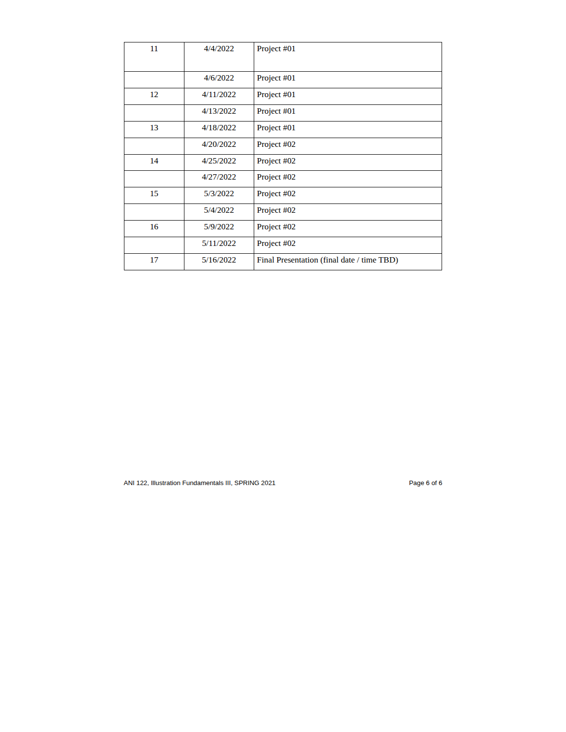| 11 | 4/4/2022 | Project #01 |
| | 4/6/2022 | Project #01 |
| 12 | 4/11/2022 | Project #01 |
| | 4/13/2022 | Project #01 |
| 13 | 4/18/2022 | Project #01 |
| | 4/20/2022 | Project #02 |
| 14 | 4/25/2022 | Project #02 |
| | 4/27/2022 | Project #02 |
| 15 | 5/3/2022 | Project #02 |
| | 5/4/2022 | Project #02 |
| 16 | 5/9/2022 | Project #02 |
| | 5/11/2022 | Project #02 |
| 17 | 5/16/2022 | Final Presentation (final date / time TBD) |
ANI 122, Illustration Fundamentals III, SPRING 2021 Page 6 of 6